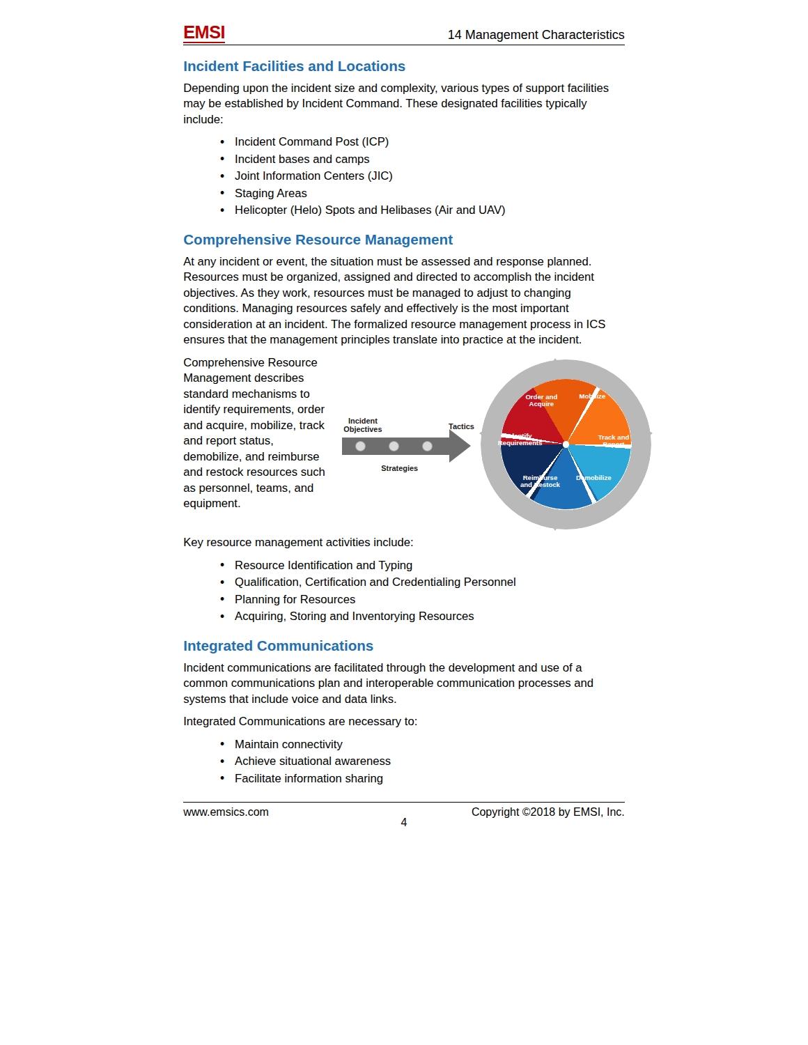EMSI
14 Management Characteristics
Incident Facilities and Locations
Depending upon the incident size and complexity, various types of support facilities may be established by Incident Command. These designated facilities typically include:
Incident Command Post (ICP)
Incident bases and camps
Joint Information Centers (JIC)
Staging Areas
Helicopter (Helo) Spots and Helibases (Air and UAV)
Comprehensive Resource Management
At any incident or event, the situation must be assessed and response planned. Resources must be organized, assigned and directed to accomplish the incident objectives. As they work, resources must be managed to adjust to changing conditions. Managing resources safely and effectively is the most important consideration at an incident. The formalized resource management process in ICS ensures that the management principles translate into practice at the incident.
Comprehensive Resource Management describes standard mechanisms to identify requirements, order and acquire, mobilize, track and report status, demobilize, and reimburse and restock resources such as personnel, teams, and equipment.
Incident
Objectives
Tactics
Strategies
Order and
Acquire
Mobilize
Track and
Report
Demobilize
Reimburse
and Restock
Identify
Requirements
Key resource management activities include:
Resource Identification and Typing
Qualification, Certification and Credentialing Personnel
Planning for Resources
Acquiring, Storing and Inventorying Resources
Integrated Communications
Incident communications are facilitated through the development and use of a common communications plan and interoperable communication processes and systems that include voice and data links.
Integrated Communications are necessary to:
Maintain connectivity
Achieve situational awareness
Facilitate information sharing
www.emsics.com
4
Copyright ©2018 by EMSI, Inc.